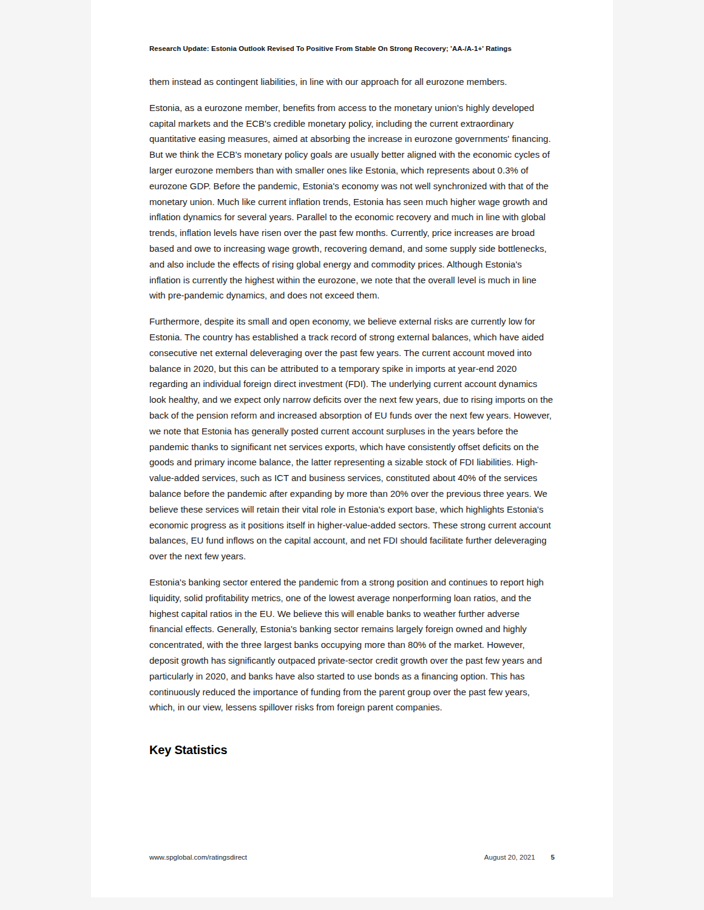Research Update: Estonia Outlook Revised To Positive From Stable On Strong Recovery; 'AA-/A-1+' Ratings
them instead as contingent liabilities, in line with our approach for all eurozone members.
Estonia, as a eurozone member, benefits from access to the monetary union's highly developed capital markets and the ECB's credible monetary policy, including the current extraordinary quantitative easing measures, aimed at absorbing the increase in eurozone governments' financing. But we think the ECB's monetary policy goals are usually better aligned with the economic cycles of larger eurozone members than with smaller ones like Estonia, which represents about 0.3% of eurozone GDP. Before the pandemic, Estonia's economy was not well synchronized with that of the monetary union. Much like current inflation trends, Estonia has seen much higher wage growth and inflation dynamics for several years. Parallel to the economic recovery and much in line with global trends, inflation levels have risen over the past few months. Currently, price increases are broad based and owe to increasing wage growth, recovering demand, and some supply side bottlenecks, and also include the effects of rising global energy and commodity prices. Although Estonia's inflation is currently the highest within the eurozone, we note that the overall level is much in line with pre-pandemic dynamics, and does not exceed them.
Furthermore, despite its small and open economy, we believe external risks are currently low for Estonia. The country has established a track record of strong external balances, which have aided consecutive net external deleveraging over the past few years. The current account moved into balance in 2020, but this can be attributed to a temporary spike in imports at year-end 2020 regarding an individual foreign direct investment (FDI). The underlying current account dynamics look healthy, and we expect only narrow deficits over the next few years, due to rising imports on the back of the pension reform and increased absorption of EU funds over the next few years. However, we note that Estonia has generally posted current account surpluses in the years before the pandemic thanks to significant net services exports, which have consistently offset deficits on the goods and primary income balance, the latter representing a sizable stock of FDI liabilities. High-value-added services, such as ICT and business services, constituted about 40% of the services balance before the pandemic after expanding by more than 20% over the previous three years. We believe these services will retain their vital role in Estonia's export base, which highlights Estonia's economic progress as it positions itself in higher-value-added sectors. These strong current account balances, EU fund inflows on the capital account, and net FDI should facilitate further deleveraging over the next few years.
Estonia's banking sector entered the pandemic from a strong position and continues to report high liquidity, solid profitability metrics, one of the lowest average nonperforming loan ratios, and the highest capital ratios in the EU. We believe this will enable banks to weather further adverse financial effects. Generally, Estonia's banking sector remains largely foreign owned and highly concentrated, with the three largest banks occupying more than 80% of the market. However, deposit growth has significantly outpaced private-sector credit growth over the past few years and particularly in 2020, and banks have also started to use bonds as a financing option. This has continuously reduced the importance of funding from the parent group over the past few years, which, in our view, lessens spillover risks from foreign parent companies.
Key Statistics
www.spglobal.com/ratingsdirect August 20, 20215